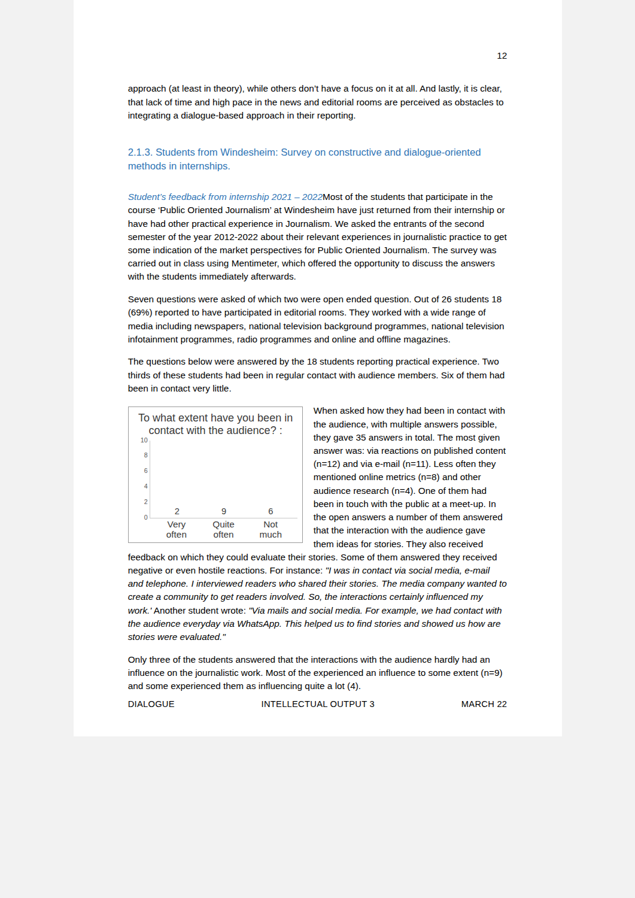12
approach (at least in theory), while others don’t have a focus on it at all. And lastly, it is clear, that lack of time and high pace in the news and editorial rooms are perceived as obstacles to integrating a dialogue-based approach in their reporting.
2.1.3. Students from Windesheim: Survey on constructive and dialogue-oriented methods in internships.
Student’s feedback from internship 2021 – 2022 Most of the students that participate in the course ‘Public Oriented Journalism’ at Windesheim have just returned from their internship or have had other practical experience in Journalism. We asked the entrants of the second semester of the year 2012-2022 about their relevant experiences in journalistic practice to get some indication of the market perspectives for Public Oriented Journalism. The survey was carried out in class using Mentimeter, which offered the opportunity to discuss the answers with the students immediately afterwards.
Seven questions were asked of which two were open ended question. Out of 26 students 18 (69%) reported to have participated in editorial rooms. They worked with a wide range of media including newspapers, national television background programmes, national television infotainment programmes, radio programmes and online and offline magazines.
The questions below were answered by the 18 students reporting practical experience. Two thirds of these students had been in regular contact with audience members. Six of them had been in contact very little.
To what extent have you been in contact with the audience? :
10 8 6 4 2 0
2
9
6
Very often
Quite often
Not much
When asked how they had been in contact with the audience, with multiple answers possible, they gave 35 answers in total. The most given answer was: via reactions on published content (n=12) and via e-mail (n=11). Less often they mentioned online metrics (n=8) and other audience research (n=4). One of them had been in touch with the public at a meet-up. In the open answers a number of them answered that the interaction with the audience gave them ideas for stories. They also received feedback on which they could evaluate their stories. Some of them answered they received negative or even hostile reactions. For instance: "I was in contact via social media, e-mail and telephone. I interviewed readers who shared their stories. The media company wanted to create a community to get readers involved. So, the interactions certainly influenced my work.' Another student wrote: "Via mails and social media. For example, we had contact with the audience everyday via WhatsApp. This helped us to find stories and showed us how are stories were evaluated."
Only three of the students answered that the interactions with the audience hardly had an influence on the journalistic work. Most of the experienced an influence to some extent (n=9) and some experienced them as influencing quite a lot (4).
DIALOGUE INTELLECTUAL OUTPUT 3 MARCH 22